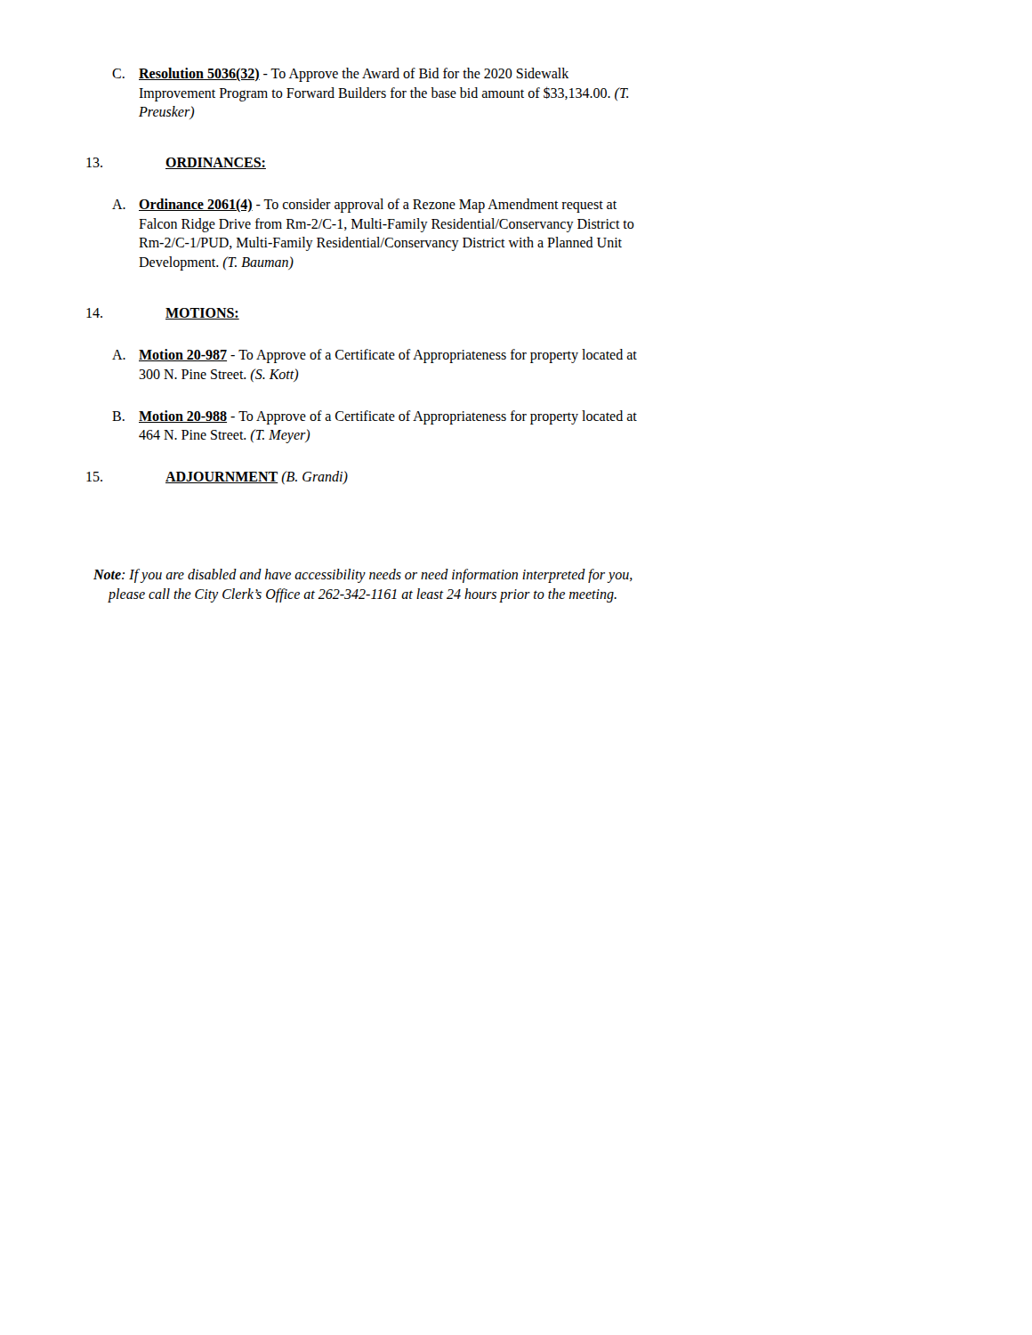C.
Resolution 5036(32) - To Approve the Award of Bid for the 2020 Sidewalk Improvement Program to Forward Builders for the base bid amount of $33,134.00. (T. Preusker)
13.
ORDINANCES:
A.
Ordinance 2061(4) - To consider approval of a Rezone Map Amendment request at Falcon Ridge Drive from Rm-2/C-1, Multi-Family Residential/Conservancy District to Rm-2/C-1/PUD, Multi-Family Residential/Conservancy District with a Planned Unit Development. (T. Bauman)
14.
MOTIONS:
A.
Motion 20-987 - To Approve of a Certificate of Appropriateness for property located at 300 N. Pine Street. (S. Kott)
B.
Motion 20-988 - To Approve of a Certificate of Appropriateness for property located at 464 N. Pine Street. (T. Meyer)
15.
ADJOURNMENT (B. Grandi)
Note: If you are disabled and have accessibility needs or need information interpreted for you, please call the City Clerk’s Office at 262-342-1161 at least 24 hours prior to the meeting.